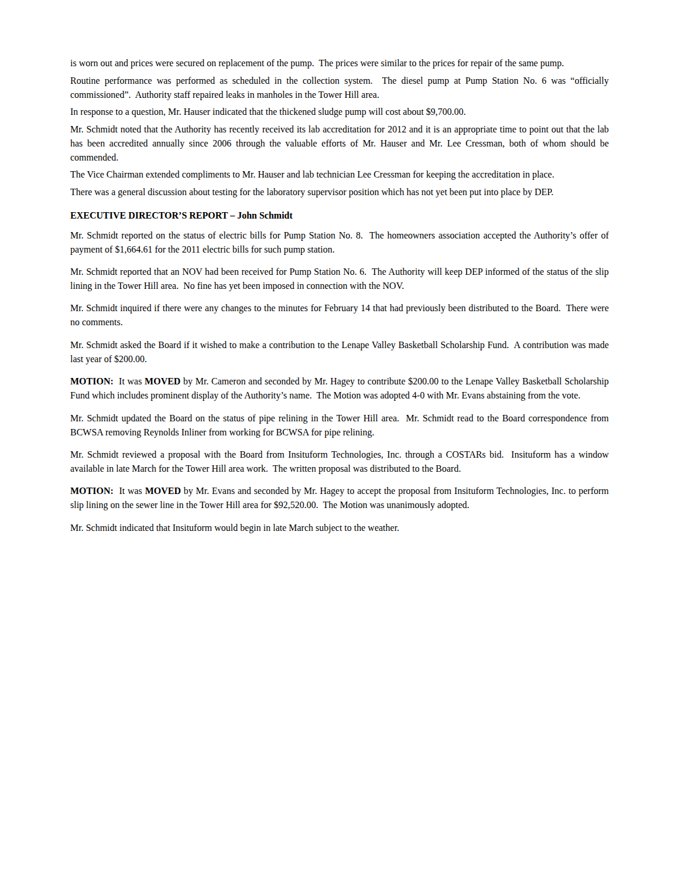is worn out and prices were secured on replacement of the pump. The prices were similar to the prices for repair of the same pump.
Routine performance was performed as scheduled in the collection system. The diesel pump at Pump Station No. 6 was “officially commissioned”. Authority staff repaired leaks in manholes in the Tower Hill area.
In response to a question, Mr. Hauser indicated that the thickened sludge pump will cost about $9,700.00.
Mr. Schmidt noted that the Authority has recently received its lab accreditation for 2012 and it is an appropriate time to point out that the lab has been accredited annually since 2006 through the valuable efforts of Mr. Hauser and Mr. Lee Cressman, both of whom should be commended.
The Vice Chairman extended compliments to Mr. Hauser and lab technician Lee Cressman for keeping the accreditation in place.
There was a general discussion about testing for the laboratory supervisor position which has not yet been put into place by DEP.
EXECUTIVE DIRECTOR’S REPORT – John Schmidt
Mr. Schmidt reported on the status of electric bills for Pump Station No. 8. The homeowners association accepted the Authority’s offer of payment of $1,664.61 for the 2011 electric bills for such pump station.
Mr. Schmidt reported that an NOV had been received for Pump Station No. 6. The Authority will keep DEP informed of the status of the slip lining in the Tower Hill area. No fine has yet been imposed in connection with the NOV.
Mr. Schmidt inquired if there were any changes to the minutes for February 14 that had previously been distributed to the Board. There were no comments.
Mr. Schmidt asked the Board if it wished to make a contribution to the Lenape Valley Basketball Scholarship Fund. A contribution was made last year of $200.00.
MOTION: It was MOVED by Mr. Cameron and seconded by Mr. Hagey to contribute $200.00 to the Lenape Valley Basketball Scholarship Fund which includes prominent display of the Authority’s name. The Motion was adopted 4-0 with Mr. Evans abstaining from the vote.
Mr. Schmidt updated the Board on the status of pipe relining in the Tower Hill area. Mr. Schmidt read to the Board correspondence from BCWSA removing Reynolds Inliner from working for BCWSA for pipe relining.
Mr. Schmidt reviewed a proposal with the Board from Insituform Technologies, Inc. through a COSTARs bid. Insituform has a window available in late March for the Tower Hill area work. The written proposal was distributed to the Board.
MOTION: It was MOVED by Mr. Evans and seconded by Mr. Hagey to accept the proposal from Insituform Technologies, Inc. to perform slip lining on the sewer line in the Tower Hill area for $92,520.00. The Motion was unanimously adopted.
Mr. Schmidt indicated that Insituform would begin in late March subject to the weather.